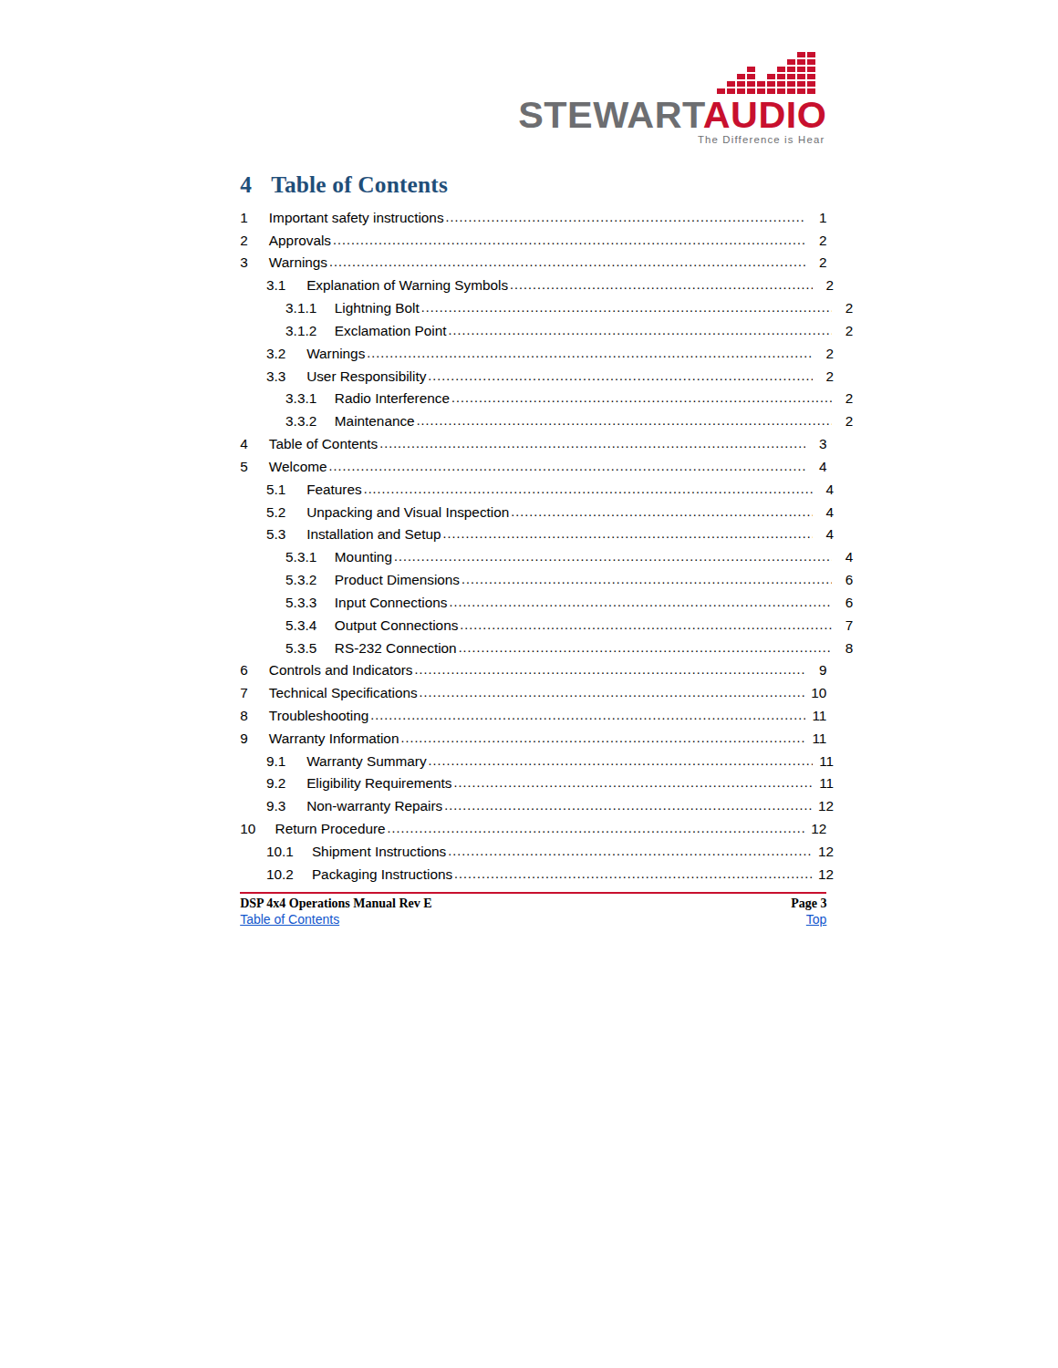STEWART AUDIO
The Difference is Hear
4 Table of Contents
1 Important safety instructions ........................................................................................................................... 1
2 Approvals ................................................................................................................................................. 2
3 Warnings .................................................................................................................................................. 2
3.1 Explanation of Warning Symbols .............................................................................................. 2
3.1.1 Lightning Bolt ..................................................................................................... 2
3.1.2 Exclamation Point ............................................................................................. 2
3.2 Warnings ................................................................................................................................. 2
3.3 User Responsibility ............................................................................................................. 2
3.3.1 Radio Interference ............................................................................................. 2
3.3.2 Maintenance ..................................................................................................... 2
4 Table of Contents ................................................................................................................. 3
5 Welcome .................................................................................................................................................. 4
5.1 Features .................................................................................................................................. 4
5.2 Unpacking and Visual Inspection .............................................................................................. 4
5.3 Installation and Setup .......................................................................................................... 4
5.3.1 Mounting ......................................................................................................... 4
5.3.2 Product Dimensions ......................................................................................... 6
5.3.3 Input Connections ............................................................................................. 6
5.3.4 Output Connections ......................................................................................... 7
5.3.5 RS-232 Connection .......................................................................................... 8
6 Controls and Indicators ......................................................................................................................... 9
7 Technical Specifications ....................................................................................................................... 10
8 Troubleshooting ................................................................................................................................. 11
9 Warranty Information ......................................................................................................................... 11
9.1 Warranty Summary ............................................................................................................. 11
9.2 Eligibility Requirements ....................................................................................................... 11
9.3 Non-warranty Repairs ......................................................................................................... 12
10 Return Procedure ................................................................................................................................. 12
10.1 Shipment Instructions ......................................................................................................... 12
10.2 Packaging Instructions ......................................................................................................... 12
DSP 4x4 Operations Manual Rev E Page 3
Table of Contents Top